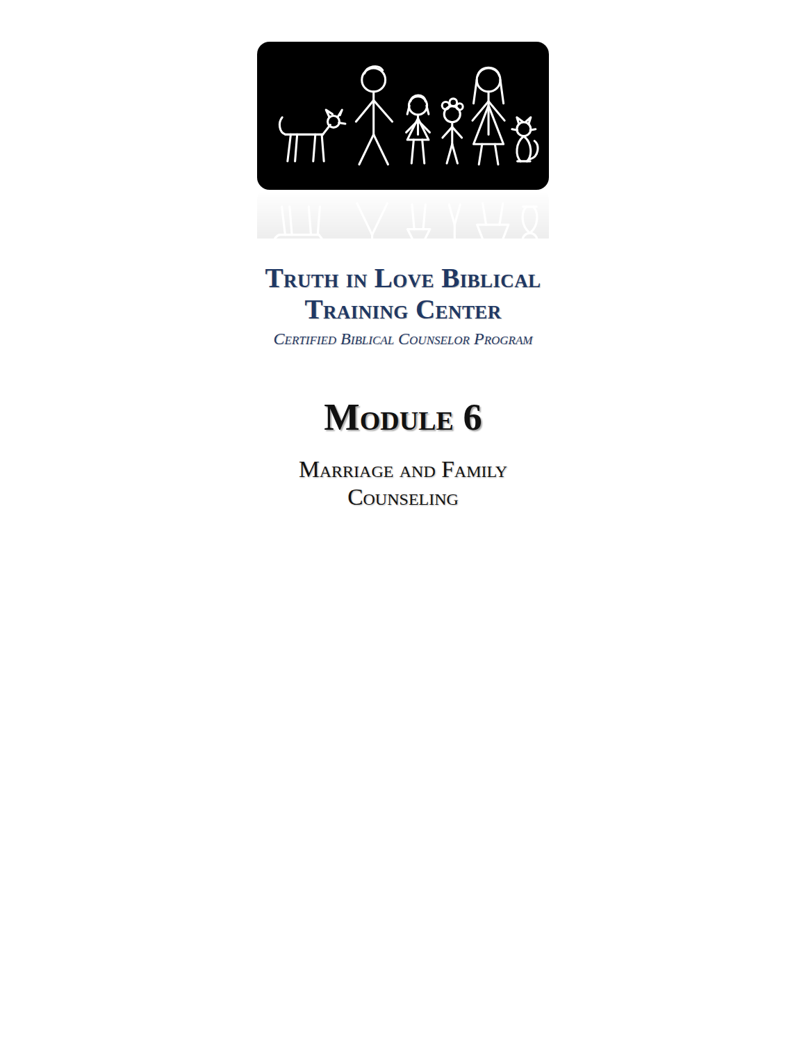Truth in Love Biblical
Training Center
Certified Biblical Counselor Program
Module 6
Marriage and Family
Counseling